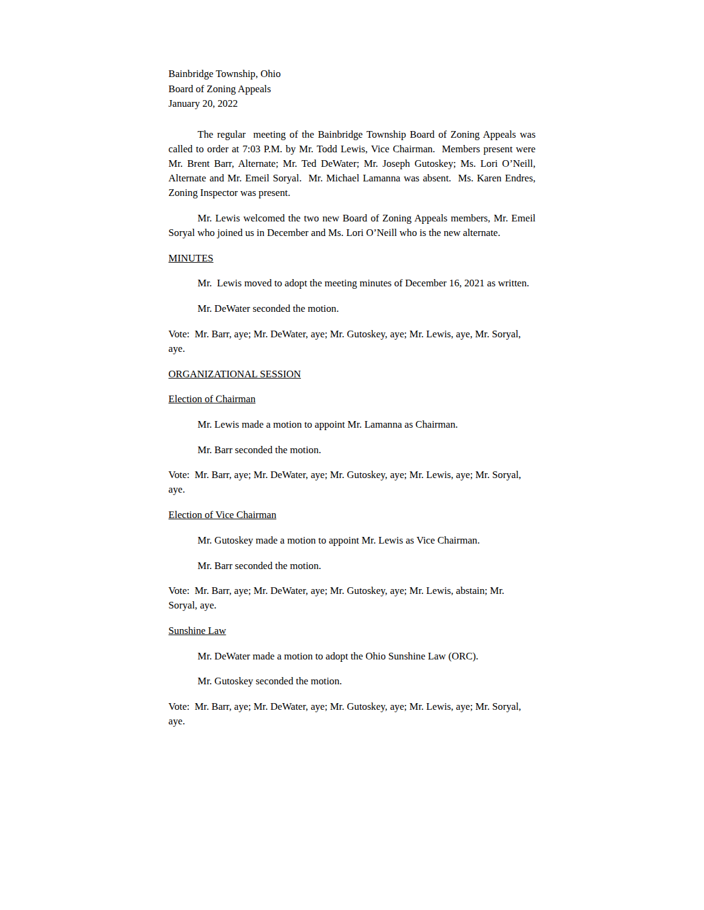Bainbridge Township, Ohio
Board of Zoning Appeals
January 20, 2022
The regular meeting of the Bainbridge Township Board of Zoning Appeals was called to order at 7:03 P.M. by Mr. Todd Lewis, Vice Chairman. Members present were Mr. Brent Barr, Alternate; Mr. Ted DeWater; Mr. Joseph Gutoskey; Ms. Lori O’Neill, Alternate and Mr. Emeil Soryal. Mr. Michael Lamanna was absent. Ms. Karen Endres, Zoning Inspector was present.
Mr. Lewis welcomed the two new Board of Zoning Appeals members, Mr. Emeil Soryal who joined us in December and Ms. Lori O’Neill who is the new alternate.
MINUTES
Mr. Lewis moved to adopt the meeting minutes of December 16, 2021 as written.
Mr. DeWater seconded the motion.
Vote: Mr. Barr, aye; Mr. DeWater, aye; Mr. Gutoskey, aye; Mr. Lewis, aye, Mr. Soryal, aye.
ORGANIZATIONAL SESSION
Election of Chairman
Mr. Lewis made a motion to appoint Mr. Lamanna as Chairman.
Mr. Barr seconded the motion.
Vote: Mr. Barr, aye; Mr. DeWater, aye; Mr. Gutoskey, aye; Mr. Lewis, aye; Mr. Soryal, aye.
Election of Vice Chairman
Mr. Gutoskey made a motion to appoint Mr. Lewis as Vice Chairman.
Mr. Barr seconded the motion.
Vote: Mr. Barr, aye; Mr. DeWater, aye; Mr. Gutoskey, aye; Mr. Lewis, abstain; Mr. Soryal, aye.
Sunshine Law
Mr. DeWater made a motion to adopt the Ohio Sunshine Law (ORC).
Mr. Gutoskey seconded the motion.
Vote: Mr. Barr, aye; Mr. DeWater, aye; Mr. Gutoskey, aye; Mr. Lewis, aye; Mr. Soryal, aye.